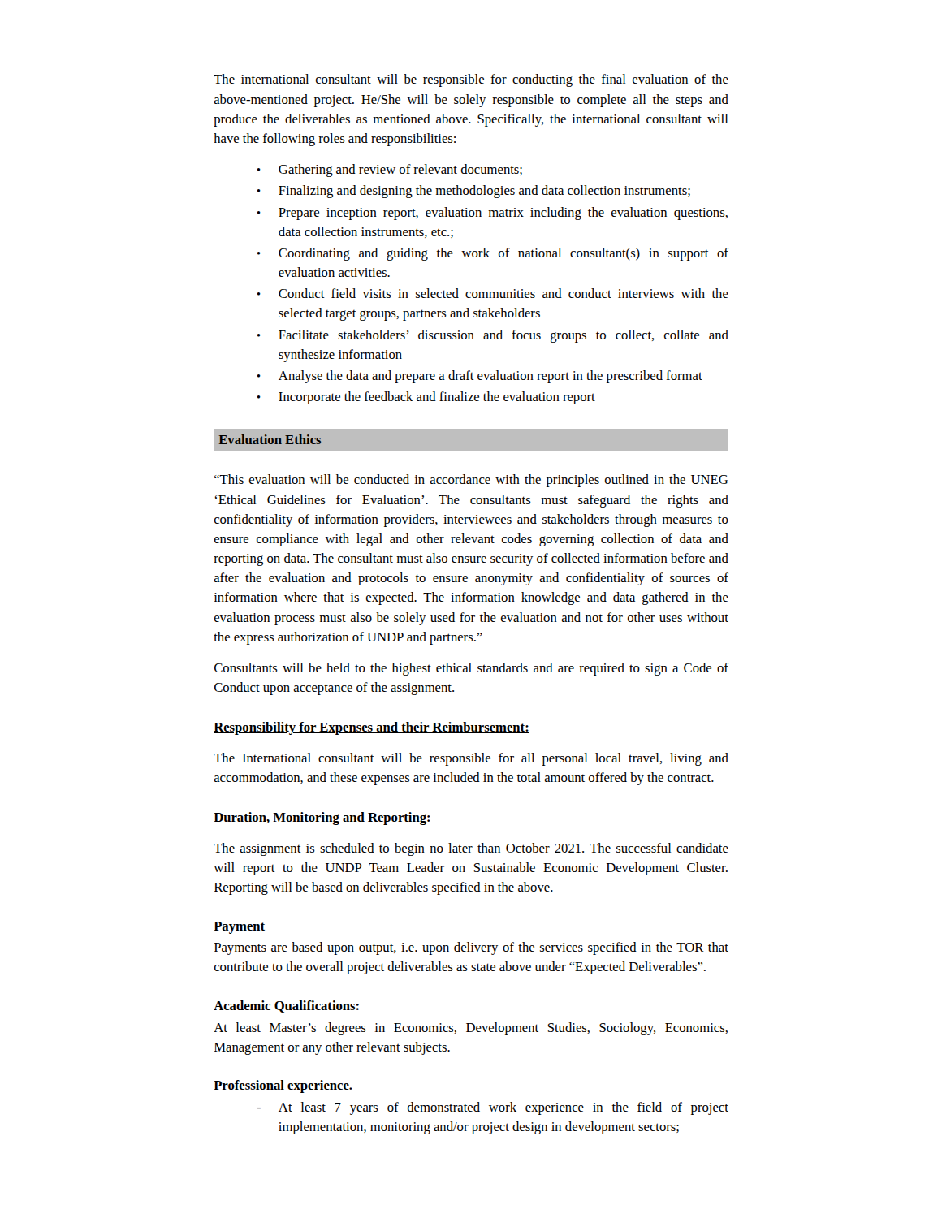The international consultant will be responsible for conducting the final evaluation of the above-mentioned project. He/She will be solely responsible to complete all the steps and produce the deliverables as mentioned above. Specifically, the international consultant will have the following roles and responsibilities:
Gathering and review of relevant documents;
Finalizing and designing the methodologies and data collection instruments;
Prepare inception report, evaluation matrix including the evaluation questions, data collection instruments, etc.;
Coordinating and guiding the work of national consultant(s) in support of evaluation activities.
Conduct field visits in selected communities and conduct interviews with the selected target groups, partners and stakeholders
Facilitate stakeholders’ discussion and focus groups to collect, collate and synthesize information
Analyse the data and prepare a draft evaluation report in the prescribed format
Incorporate the feedback and finalize the evaluation report
Evaluation Ethics
“This evaluation will be conducted in accordance with the principles outlined in the UNEG ‘Ethical Guidelines for Evaluation’. The consultants must safeguard the rights and confidentiality of information providers, interviewees and stakeholders through measures to ensure compliance with legal and other relevant codes governing collection of data and reporting on data. The consultant must also ensure security of collected information before and after the evaluation and protocols to ensure anonymity and confidentiality of sources of information where that is expected. The information knowledge and data gathered in the evaluation process must also be solely used for the evaluation and not for other uses without the express authorization of UNDP and partners.”
Consultants will be held to the highest ethical standards and are required to sign a Code of Conduct upon acceptance of the assignment.
Responsibility for Expenses and their Reimbursement:
The International consultant will be responsible for all personal local travel, living and accommodation, and these expenses are included in the total amount offered by the contract.
Duration, Monitoring and Reporting:
The assignment is scheduled to begin no later than October 2021. The successful candidate will report to the UNDP Team Leader on Sustainable Economic Development Cluster. Reporting will be based on deliverables specified in the above.
Payment
Payments are based upon output, i.e. upon delivery of the services specified in the TOR that contribute to the overall project deliverables as state above under “Expected Deliverables”.
Academic Qualifications:
At least Master’s degrees in Economics, Development Studies, Sociology, Economics, Management or any other relevant subjects.
Professional experience.
At least 7 years of demonstrated work experience in the field of project implementation, monitoring and/or project design in development sectors;